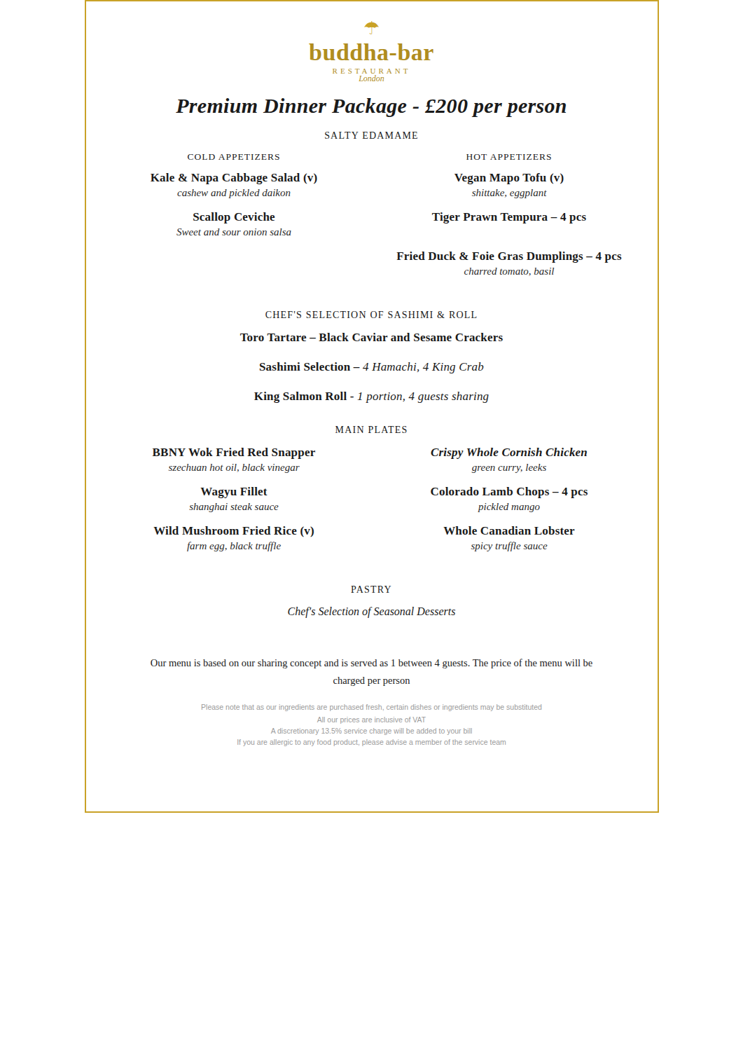☂
buddha-bar
RESTAURANT
London
Premium Dinner Package - £200 per person
SALTY EDAMAME
COLD APPETIZERS
Kale & Napa Cabbage Salad (v)
cashew and pickled daikon
Scallop Ceviche
Sweet and sour onion salsa
HOT APPETIZERS
Vegan Mapo Tofu (v)
shittake, eggplant
Tiger Prawn Tempura – 4 pcs
Fried Duck & Foie Gras Dumplings – 4 pcs
charred tomato, basil
CHEF'S SELECTION OF SASHIMI & ROLL
Toro Tartare – Black Caviar and Sesame Crackers
Sashimi Selection – 4 Hamachi, 4 King Crab
King Salmon Roll - 1 portion, 4 guests sharing
MAIN PLATES
BBNY Wok Fried Red Snapper
szechuan hot oil, black vinegar
Wagyu Fillet
shanghai steak sauce
Wild Mushroom Fried Rice (v)
farm egg, black truffle
Crispy Whole Cornish Chicken
green curry, leeks
Colorado Lamb Chops – 4 pcs
pickled mango
Whole Canadian Lobster
spicy truffle sauce
PASTRY
Chef's Selection of Seasonal Desserts
Our menu is based on our sharing concept and is served as 1 between 4 guests. The price of the menu will be charged per person
Please note that as our ingredients are purchased fresh, certain dishes or ingredients may be substituted
All our prices are inclusive of VAT
A discretionary 13.5% service charge will be added to your bill
If you are allergic to any food product, please advise a member of the service team